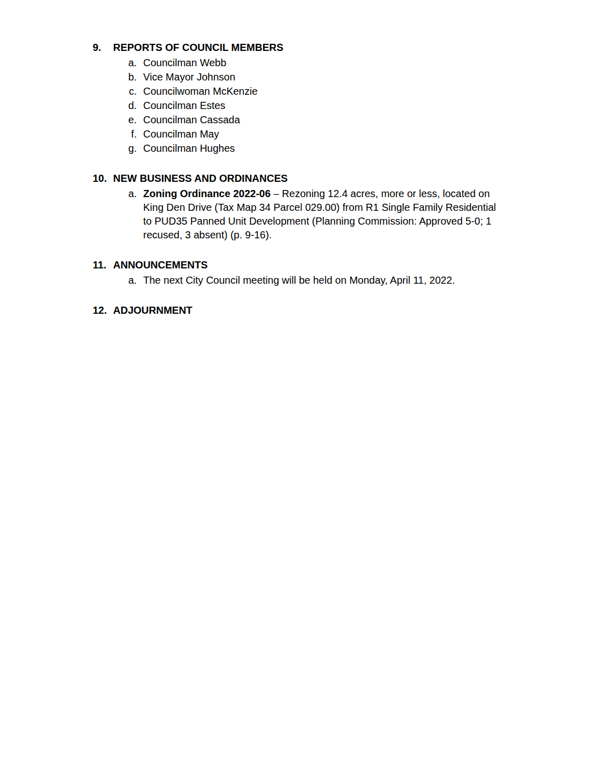9. REPORTS OF COUNCIL MEMBERS
Councilman Webb
Vice Mayor Johnson
Councilwoman McKenzie
Councilman Estes
Councilman Cassada
Councilman May
Councilman Hughes
10. NEW BUSINESS AND ORDINANCES
Zoning Ordinance 2022-06 – Rezoning 12.4 acres, more or less, located on King Den Drive (Tax Map 34 Parcel 029.00) from R1 Single Family Residential to PUD35 Panned Unit Development (Planning Commission: Approved 5-0; 1 recused, 3 absent) (p. 9-16).
11. ANNOUNCEMENTS
The next City Council meeting will be held on Monday, April 11, 2022.
12. ADJOURNMENT